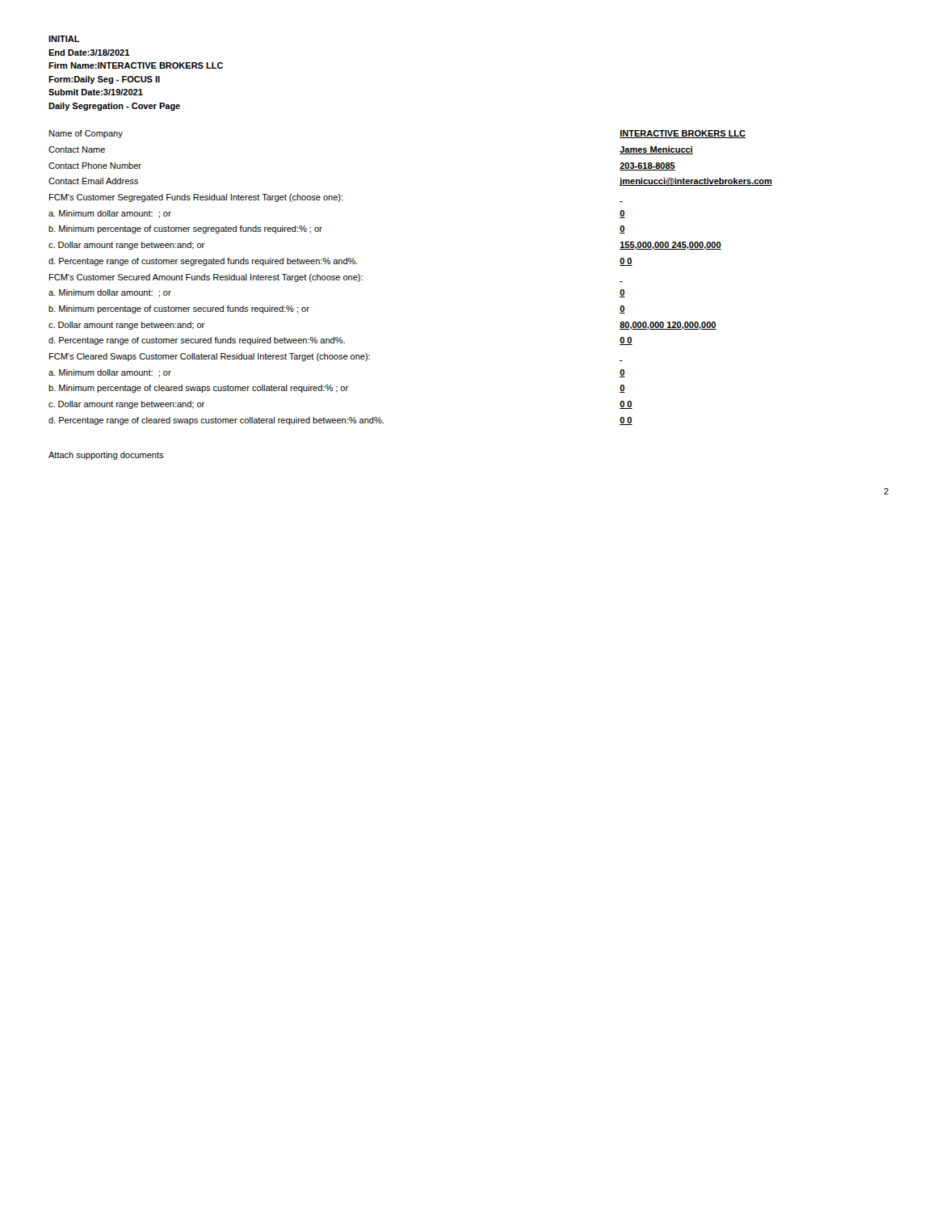INITIAL
End Date:3/18/2021
Firm Name:INTERACTIVE BROKERS LLC
Form:Daily Seg - FOCUS II
Submit Date:3/19/2021
Daily Segregation - Cover Page
| Name of Company | INTERACTIVE BROKERS LLC |
| Contact Name | James Menicucci |
| Contact Phone Number | 203-618-8085 |
| Contact Email Address | jmenicucci@interactivebrokers.com |
| FCM's Customer Segregated Funds Residual Interest Target (choose one): | |
| a. Minimum dollar amount: ; or | 0 |
| b. Minimum percentage of customer segregated funds required:% ; or | 0 |
| c. Dollar amount range between:and; or | 155,000,000 245,000,000 |
| d. Percentage range of customer segregated funds required between:% and%. | 0 0 |
| FCM's Customer Secured Amount Funds Residual Interest Target (choose one): | |
| a. Minimum dollar amount: ; or | 0 |
| b. Minimum percentage of customer secured funds required:% ; or | 0 |
| c. Dollar amount range between:and; or | 80,000,000 120,000,000 |
| d. Percentage range of customer secured funds required between:% and%. | 0 0 |
| FCM's Cleared Swaps Customer Collateral Residual Interest Target (choose one): | |
| a. Minimum dollar amount: ; or | 0 |
| b. Minimum percentage of cleared swaps customer collateral required:% ; or | 0 |
| c. Dollar amount range between:and; or | 0 0 |
| d. Percentage range of cleared swaps customer collateral required between:% and%. | 0 0 |
Attach supporting documents
2